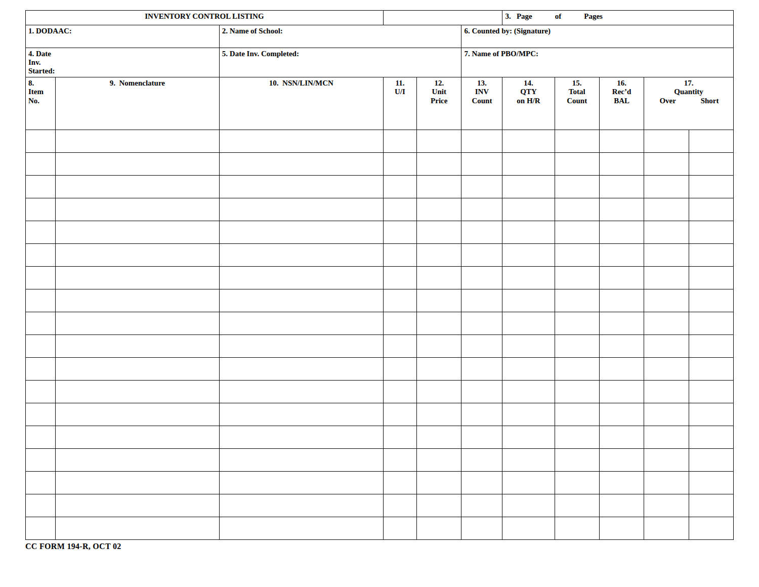| INVENTORY CONTROL LISTING | | 3. Page of Pages |
| 1. DODAAC: | | 2. Name of School: | 6. Counted by: (Signature) |
| 4. Date Inv. Started: | | 5. Date Inv. Completed: | 7. Name of PBO/MPC: |
| 8. Item No. | 9. Nomenclature | 10. NSN/LIN/MCN | 11. U/I | 12. Unit Price | 13. INV Count | 14. QTY on H/R | 15. Total Count | 16. Rec’d BAL | 17. Quantity / Over / Short / |
CC FORM 194-R, OCT 02